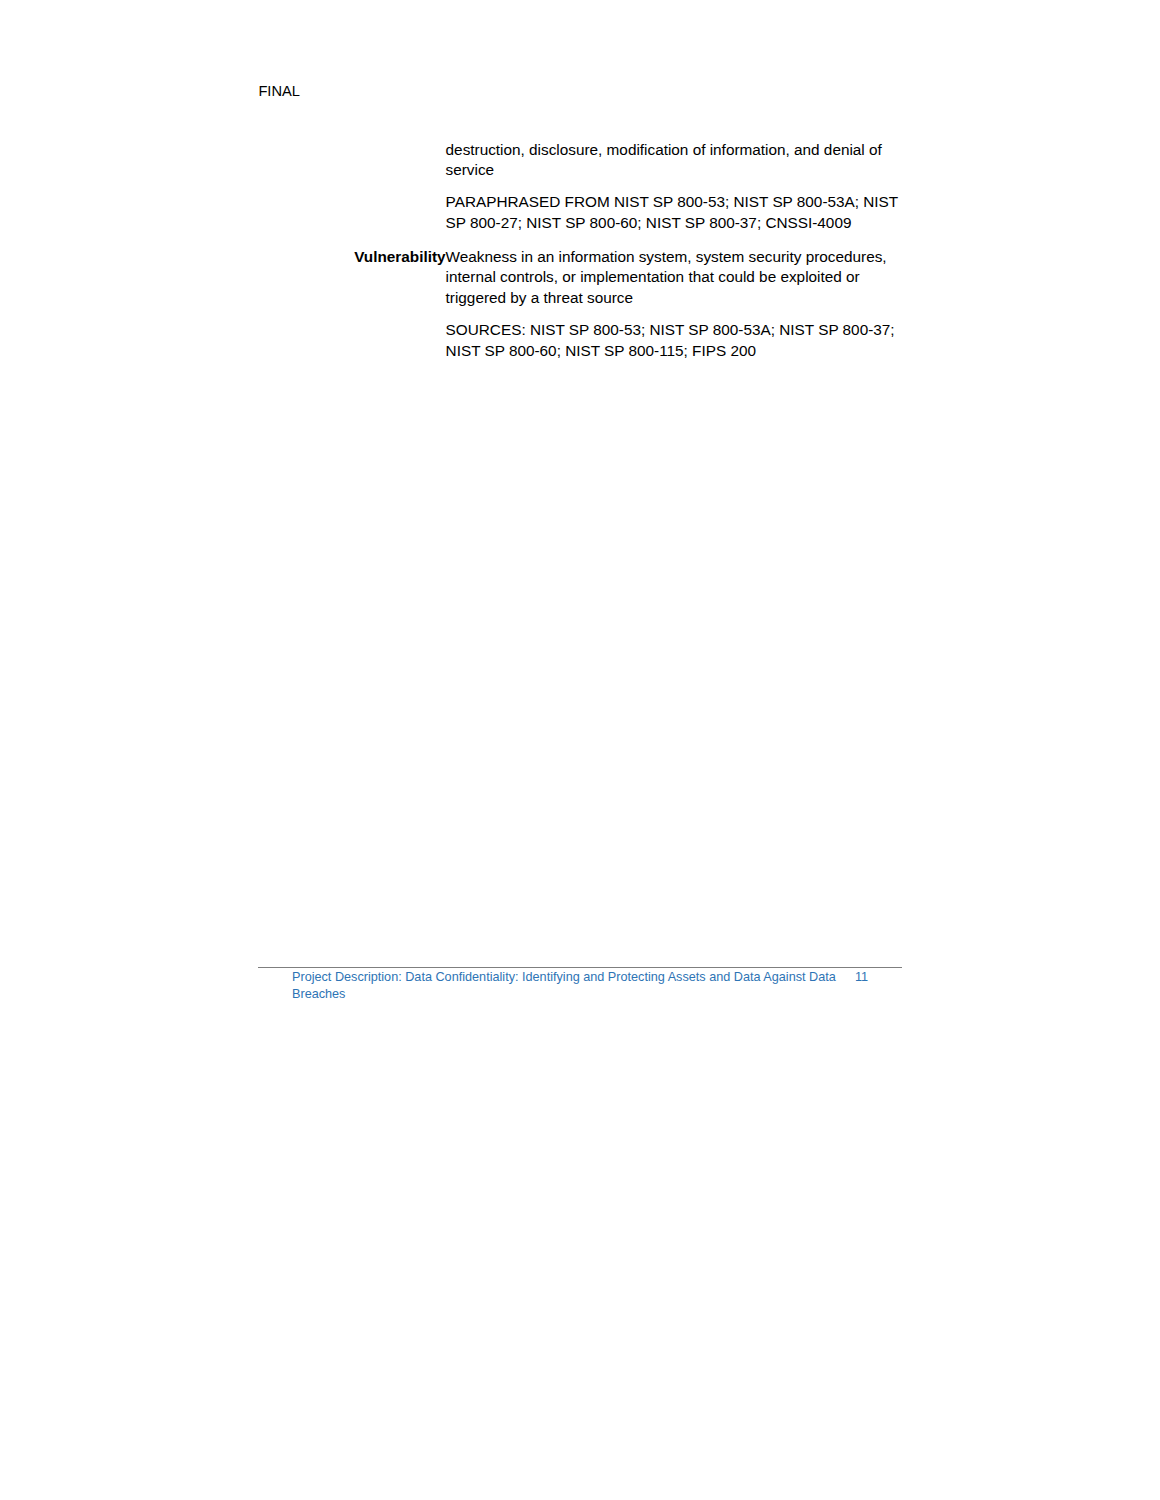FINAL
| | destruction, disclosure, modification of information, and denial of service PARAPHRASED FROM NIST SP 800-53; NIST SP 800-53A; NIST SP 800-27; NIST SP 800-60; NIST SP 800-37; CNSSI-4009 |
| Vulnerability | Weakness in an information system, system security procedures, internal controls, or implementation that could be exploited or triggered by a threat source SOURCES: NIST SP 800-53; NIST SP 800-53A; NIST SP 800-37; NIST SP 800-60; NIST SP 800-115; FIPS 200 |
Project Description: Data Confidentiality: Identifying and Protecting Assets and Data Against Data Breaches 11